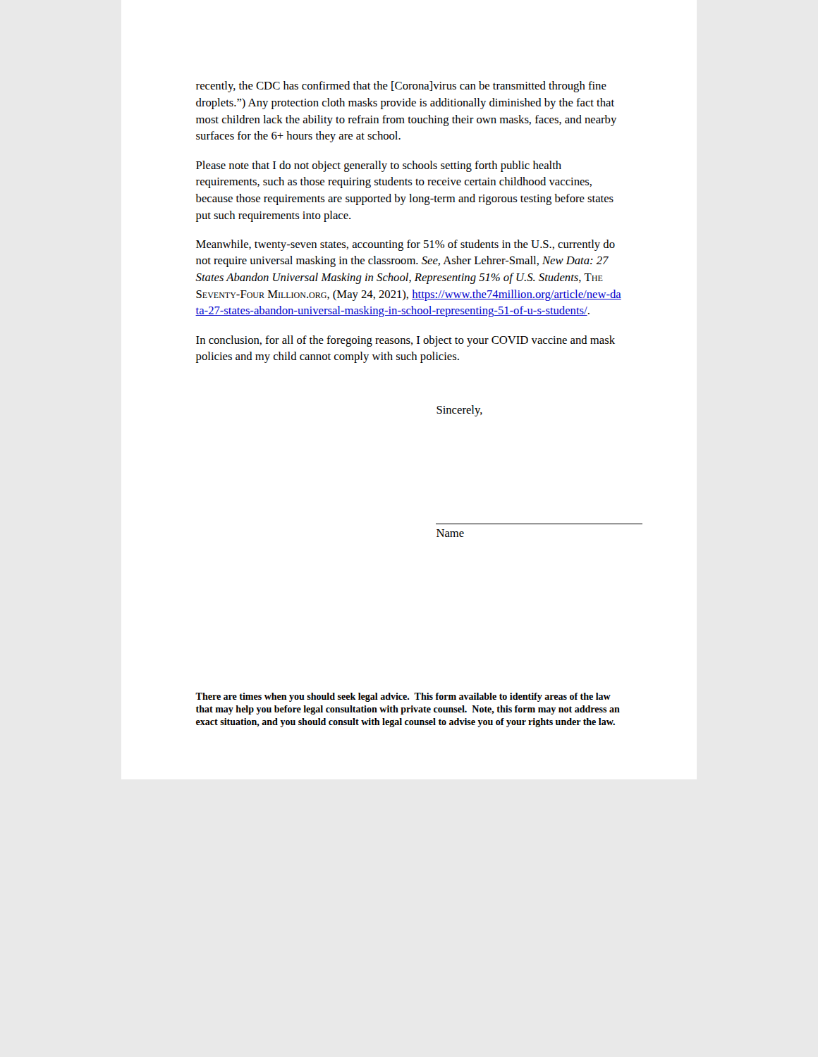recently, the CDC has confirmed that the [Corona]virus can be transmitted through fine droplets.”) Any protection cloth masks provide is additionally diminished by the fact that most children lack the ability to refrain from touching their own masks, faces, and nearby surfaces for the 6+ hours they are at school.
Please note that I do not object generally to schools setting forth public health requirements, such as those requiring students to receive certain childhood vaccines, because those requirements are supported by long-term and rigorous testing before states put such requirements into place.
Meanwhile, twenty-seven states, accounting for 51% of students in the U.S., currently do not require universal masking in the classroom. See, Asher Lehrer-Small, New Data: 27 States Abandon Universal Masking in School, Representing 51% of U.S. Students, The Seventy-Four Million.org, (May 24, 2021), https://www.the74million.org/article/new-data-27-states-abandon-universal-masking-in-school-representing-51-of-u-s-students/.
In conclusion, for all of the foregoing reasons, I object to your COVID vaccine and mask policies and my child cannot comply with such policies.
Sincerely,
Name
There are times when you should seek legal advice. This form available to identify areas of the law that may help you before legal consultation with private counsel. Note, this form may not address an exact situation, and you should consult with legal counsel to advise you of your rights under the law.